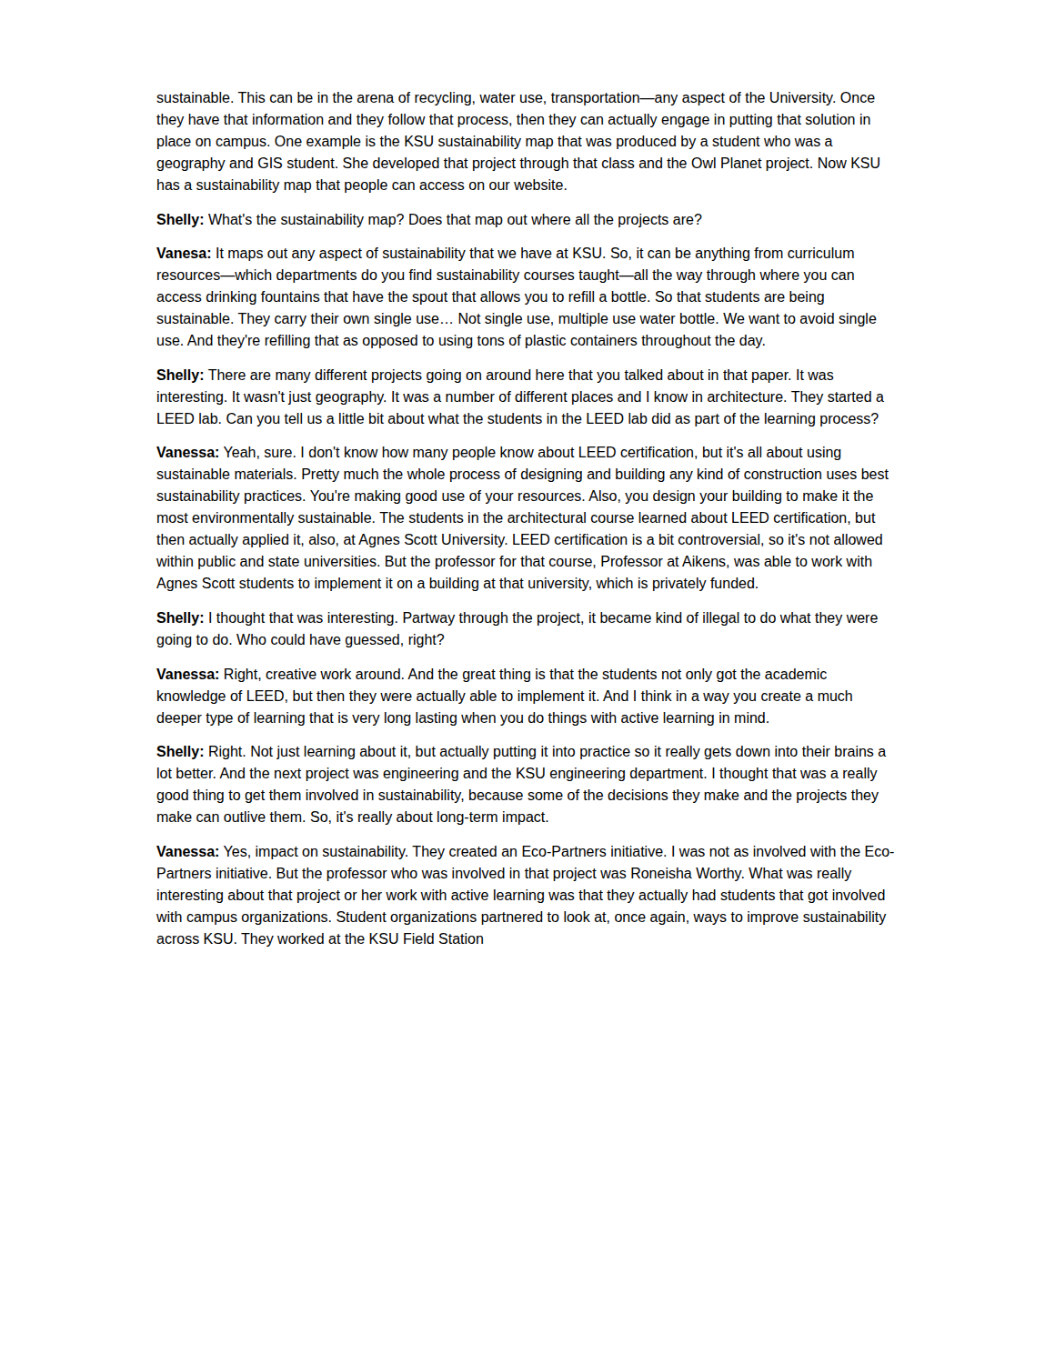sustainable. This can be in the arena of recycling, water use, transportation—any aspect of the University. Once they have that information and they follow that process, then they can actually engage in putting that solution in place on campus. One example is the KSU sustainability map that was produced by a student who was a geography and GIS student. She developed that project through that class and the Owl Planet project. Now KSU has a sustainability map that people can access on our website.
Shelly: What's the sustainability map? Does that map out where all the projects are?
Vanesa: It maps out any aspect of sustainability that we have at KSU. So, it can be anything from curriculum resources—which departments do you find sustainability courses taught—all the way through where you can access drinking fountains that have the spout that allows you to refill a bottle. So that students are being sustainable. They carry their own single use… Not single use, multiple use water bottle. We want to avoid single use. And they're refilling that as opposed to using tons of plastic containers throughout the day.
Shelly: There are many different projects going on around here that you talked about in that paper. It was interesting. It wasn't just geography. It was a number of different places and I know in architecture. They started a LEED lab. Can you tell us a little bit about what the students in the LEED lab did as part of the learning process?
Vanessa: Yeah, sure. I don't know how many people know about LEED certification, but it's all about using sustainable materials. Pretty much the whole process of designing and building any kind of construction uses best sustainability practices. You're making good use of your resources. Also, you design your building to make it the most environmentally sustainable. The students in the architectural course learned about LEED certification, but then actually applied it, also, at Agnes Scott University. LEED certification is a bit controversial, so it's not allowed within public and state universities. But the professor for that course, Professor at Aikens, was able to work with Agnes Scott students to implement it on a building at that university, which is privately funded.
Shelly: I thought that was interesting. Partway through the project, it became kind of illegal to do what they were going to do. Who could have guessed, right?
Vanessa: Right, creative work around. And the great thing is that the students not only got the academic knowledge of LEED, but then they were actually able to implement it. And I think in a way you create a much deeper type of learning that is very long lasting when you do things with active learning in mind.
Shelly: Right. Not just learning about it, but actually putting it into practice so it really gets down into their brains a lot better. And the next project was engineering and the KSU engineering department. I thought that was a really good thing to get them involved in sustainability, because some of the decisions they make and the projects they make can outlive them. So, it's really about long-term impact.
Vanessa: Yes, impact on sustainability. They created an Eco-Partners initiative. I was not as involved with the Eco-Partners initiative. But the professor who was involved in that project was Roneisha Worthy. What was really interesting about that project or her work with active learning was that they actually had students that got involved with campus organizations. Student organizations partnered to look at, once again, ways to improve sustainability across KSU. They worked at the KSU Field Station